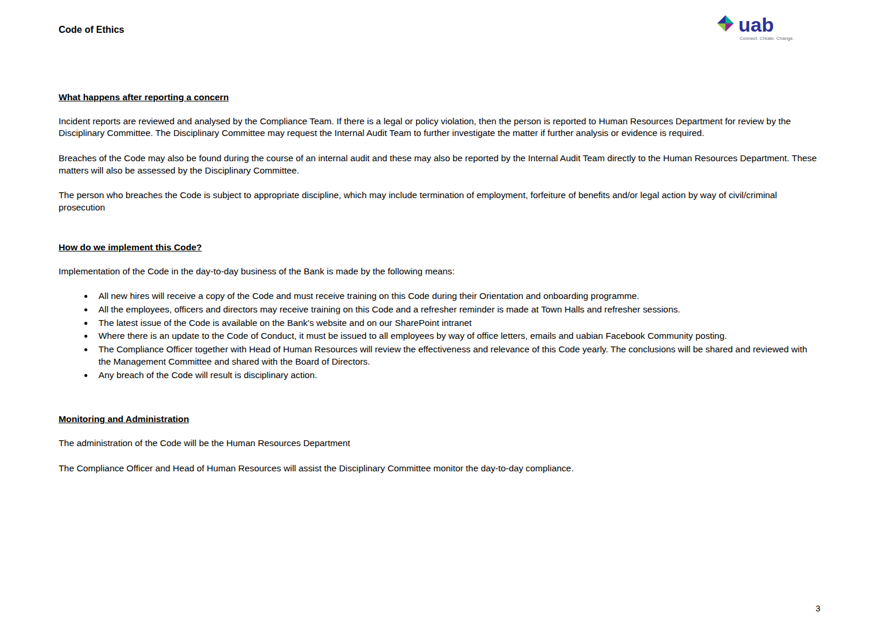Code of Ethics
uab Connect. Create. Change.
What happens after reporting a concern
Incident reports are reviewed and analysed by the Compliance Team. If there is a legal or policy violation, then the person is reported to Human Resources Department for review by the Disciplinary Committee. The Disciplinary Committee may request the Internal Audit Team to further investigate the matter if further analysis or evidence is required.
Breaches of the Code may also be found during the course of an internal audit and these may also be reported by the Internal Audit Team directly to the Human Resources Department. These matters will also be assessed by the Disciplinary Committee.
The person who breaches the Code is subject to appropriate discipline, which may include termination of employment, forfeiture of benefits and/or legal action by way of civil/criminal prosecution
How do we implement this Code?
Implementation of the Code in the day-to-day business of the Bank is made by the following means:
All new hires will receive a copy of the Code and must receive training on this Code during their Orientation and onboarding programme.
All the employees, officers and directors may receive training on this Code and a refresher reminder is made at Town Halls and refresher sessions.
The latest issue of the Code is available on the Bank's website and on our SharePoint intranet
Where there is an update to the Code of Conduct, it must be issued to all employees by way of office letters, emails and uabian Facebook Community posting.
The Compliance Officer together with Head of Human Resources will review the effectiveness and relevance of this Code yearly. The conclusions will be shared and reviewed with the Management Committee and shared with the Board of Directors.
Any breach of the Code will result is disciplinary action.
Monitoring and Administration
The administration of the Code will be the Human Resources Department
The Compliance Officer and Head of Human Resources will assist the Disciplinary Committee monitor the day-to-day compliance.
3